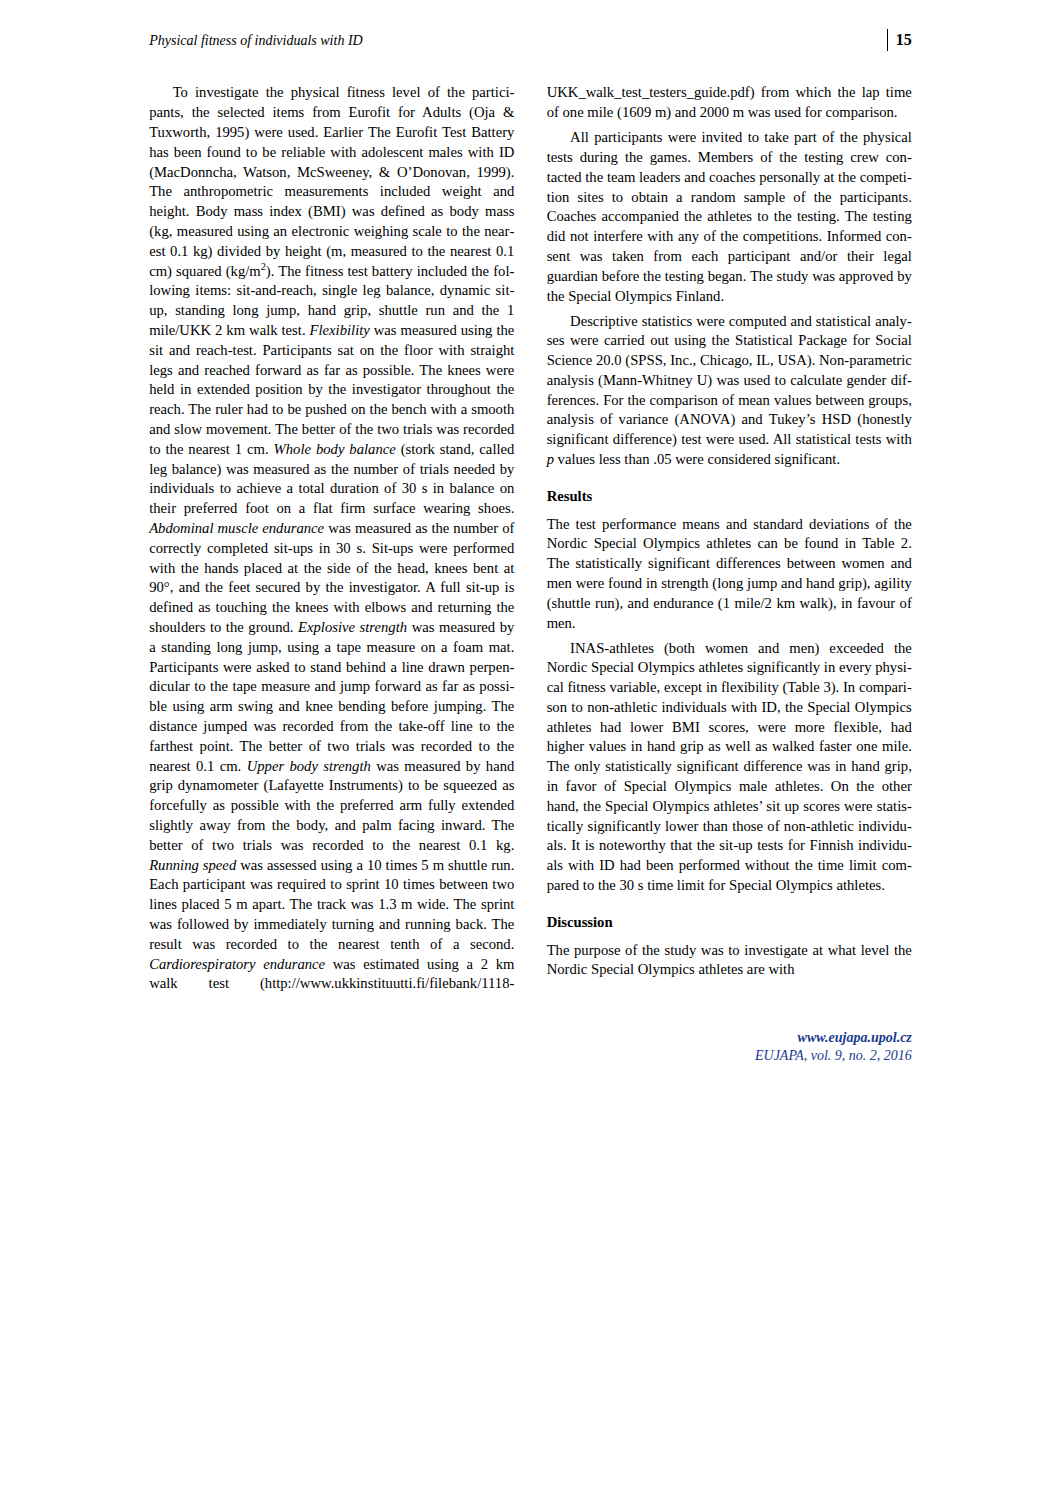Physical fitness of individuals with ID 15
To investigate the physical fitness level of the participants, the selected items from Eurofit for Adults (Oja & Tuxworth, 1995) were used. Earlier The Eurofit Test Battery has been found to be reliable with adolescent males with ID (MacDonncha, Watson, McSweeney, & O’Donovan, 1999). The anthropometric measurements included weight and height. Body mass index (BMI) was defined as body mass (kg, measured using an electronic weighing scale to the nearest 0.1 kg) divided by height (m, measured to the nearest 0.1 cm) squared (kg/m2). The fitness test battery included the following items: sit-and-reach, single leg balance, dynamic sit-up, standing long jump, hand grip, shuttle run and the 1 mile/UKK 2 km walk test. Flexibility was measured using the sit and reach-test. Participants sat on the floor with straight legs and reached forward as far as possible. The knees were held in extended position by the investigator throughout the reach. The ruler had to be pushed on the bench with a smooth and slow movement. The better of the two trials was recorded to the nearest 1 cm. Whole body balance (stork stand, called leg balance) was measured as the number of trials needed by individuals to achieve a total duration of 30 s in balance on their preferred foot on a flat firm surface wearing shoes. Abdominal muscle endurance was measured as the number of correctly completed sit-ups in 30 s. Sit-ups were performed with the hands placed at the side of the head, knees bent at 90°, and the feet secured by the investigator. A full sit-up is defined as touching the knees with elbows and returning the shoulders to the ground. Explosive strength was measured by a standing long jump, using a tape measure on a foam mat. Participants were asked to stand behind a line drawn perpendicular to the tape measure and jump forward as far as possible using arm swing and knee bending before jumping. The distance jumped was recorded from the take-off line to the farthest point. The better of two trials was recorded to the nearest 0.1 cm. Upper body strength was measured by hand grip dynamometer (Lafayette Instruments) to be squeezed as forcefully as possible with the preferred arm fully extended slightly away from the body, and palm facing inward. The better of two trials was recorded to the nearest 0.1 kg. Running speed was assessed using a 10 times 5 m shuttle run. Each participant was required to sprint 10 times between two lines placed 5 m apart. The track was 1.3 m wide. The sprint was followed by immediately turning and running back. The result was recorded to the nearest tenth of a second. Cardiorespiratory endurance was estimated using a 2 km walk test (http://www.ukkinstituutti.fi/filebank/1118-UKK_walk_test_testers_guide.pdf) from which the lap time of one mile (1609 m) and 2000 m was used for comparison.
All participants were invited to take part of the physical tests during the games. Members of the testing crew contacted the team leaders and coaches personally at the competition sites to obtain a random sample of the participants. Coaches accompanied the athletes to the testing. The testing did not interfere with any of the competitions. Informed consent was taken from each participant and/or their legal guardian before the testing began. The study was approved by the Special Olympics Finland.
Descriptive statistics were computed and statistical analyses were carried out using the Statistical Package for Social Science 20.0 (SPSS, Inc., Chicago, IL, USA). Non-parametric analysis (Mann-Whitney U) was used to calculate gender differences. For the comparison of mean values between groups, analysis of variance (ANOVA) and Tukey’s HSD (honestly significant difference) test were used. All statistical tests with p values less than .05 were considered significant.
Results
The test performance means and standard deviations of the Nordic Special Olympics athletes can be found in Table 2. The statistically significant differences between women and men were found in strength (long jump and hand grip), agility (shuttle run), and endurance (1 mile/2 km walk), in favour of men.
INAS-athletes (both women and men) exceeded the Nordic Special Olympics athletes significantly in every physical fitness variable, except in flexibility (Table 3). In comparison to non-athletic individuals with ID, the Special Olympics athletes had lower BMI scores, were more flexible, had higher values in hand grip as well as walked faster one mile. The only statistically significant difference was in hand grip, in favor of Special Olympics male athletes. On the other hand, the Special Olympics athletes’ sit up scores were statistically significantly lower than those of non-athletic individuals. It is noteworthy that the sit-up tests for Finnish individuals with ID had been performed without the time limit compared to the 30 s time limit for Special Olympics athletes.
Discussion
The purpose of the study was to investigate at what level the Nordic Special Olympics athletes are with
www.eujapa.upol.cz
EUJAPA, vol. 9, no. 2, 2016